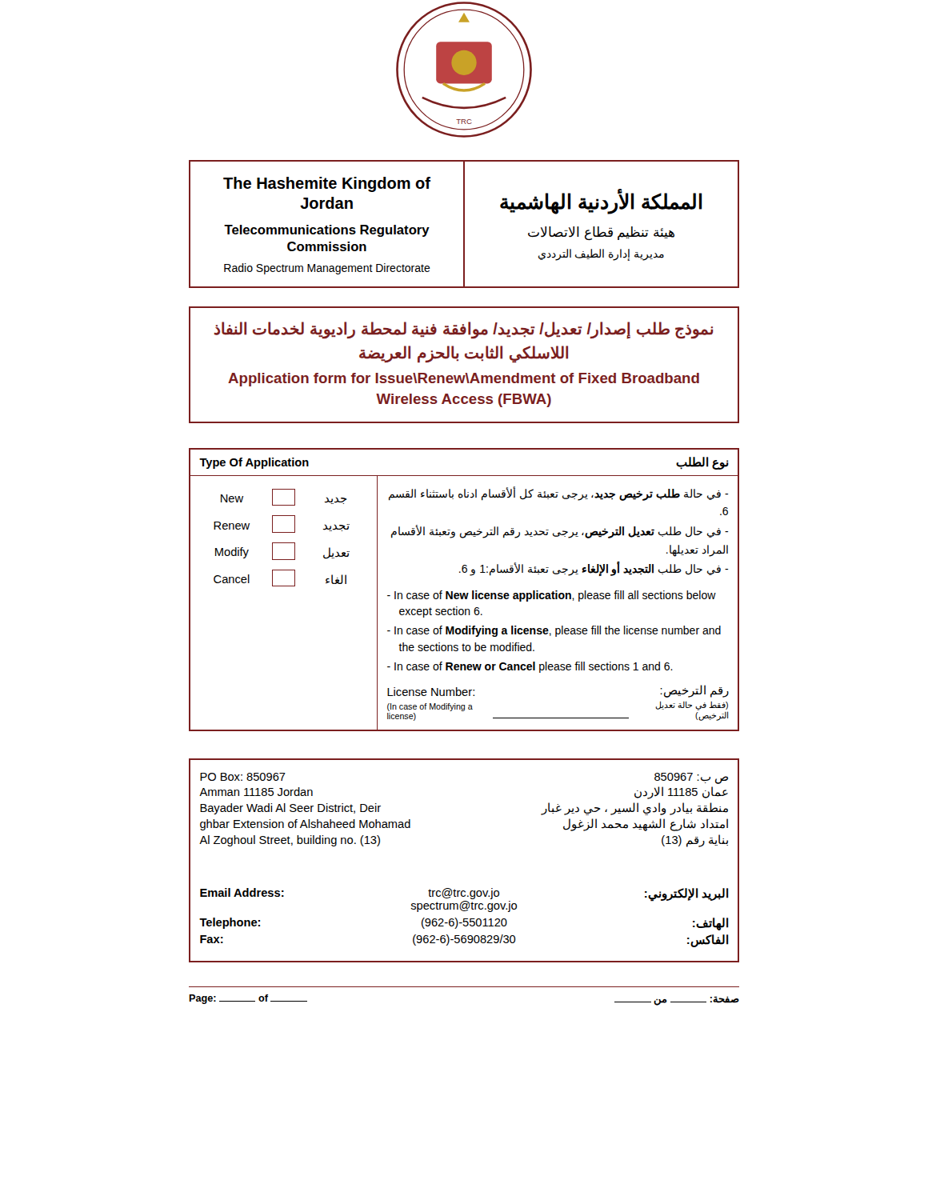| The Hashemite Kingdom of Jordan Telecommunications Regulatory Commission Radio Spectrum Management Directorate | المملكة الأردنية الهاشمية هيئة تنظيم قطاع الاتصالات مديرية إدارة الطيف الترددي |
نموذج طلب إصدار/ تعديل/ تجديد/ موافقة فنية لمحطة راديوية لخدمات النفاذ اللاسلكي الثابت بالحزم العريضة
Application form for Issue\Renew\Amendment of Fixed Broadband Wireless Access (FBWA)
Type Of Application نوع الطلب
| New | | جديد |
| Renew | | تجديد |
| Modify | | تعديل |
| Cancel | | الغاء |
في حالة طلب ترخيص جديد، يرجى تعبئة كل ألأقسام ادناه باستثناء القسم 6.
في حال طلب تعديل الترخيص، يرجى تحديد رقم الترخيص وتعبئة الأقسام المراد تعديلها.
في حال طلب التجديد أو الإلغاء يرجى تعبئة الأقسام:1 و 6.
In case of New license application, please fill all sections below except section 6.
In case of Modifying a license, please fill the license number and the sections to be modified.
In case of Renew or Cancel please fill sections 1 and 6.
License Number:
(In case of Modifying a license)
رقم الترخيص:
(فقط في حالة تعديل الترخيص)
| PO Box: 850967 Amman 11185 Jordan Bayader Wadi Al Seer District, Deir ghbar Extension of Alshaheed Mohamad Al Zoghoul Street, building no. (13) | | ص ب: 850967 عمان 11185 الاردن منطقة بيادر وادي السير ، حي دير غبار امتداد شارع الشهيد محمد الزغول بناية رقم (13) |
| Email Address: | trc@trc.gov.jo spectrum@trc.gov.jo | البريد الإلكتروني: |
| Telephone: | (962-6)-5501120 | الهاتف: |
| Fax: | (962-6)-5690829/30 | الفاكس: |
Page: of
صفحة: من